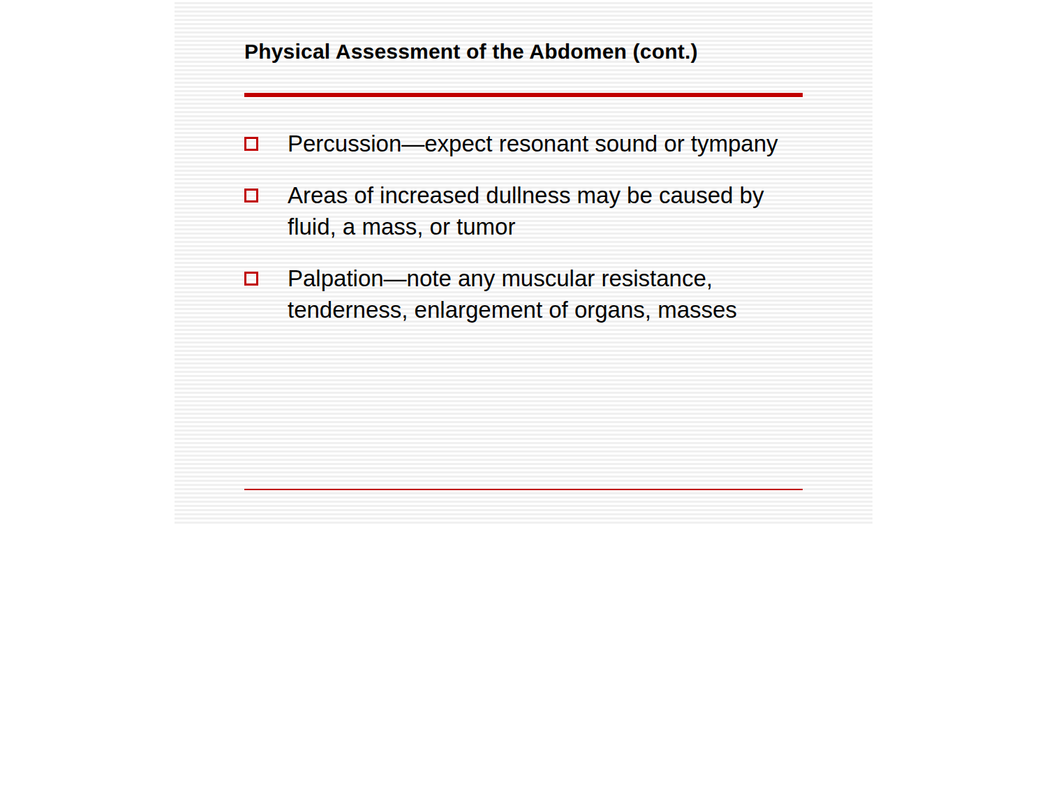Physical Assessment of the Abdomen (cont.)
Percussion—expect resonant sound or tympany
Areas of increased dullness may be caused by fluid, a mass, or tumor
Palpation—note any muscular resistance, tenderness, enlargement of organs, masses